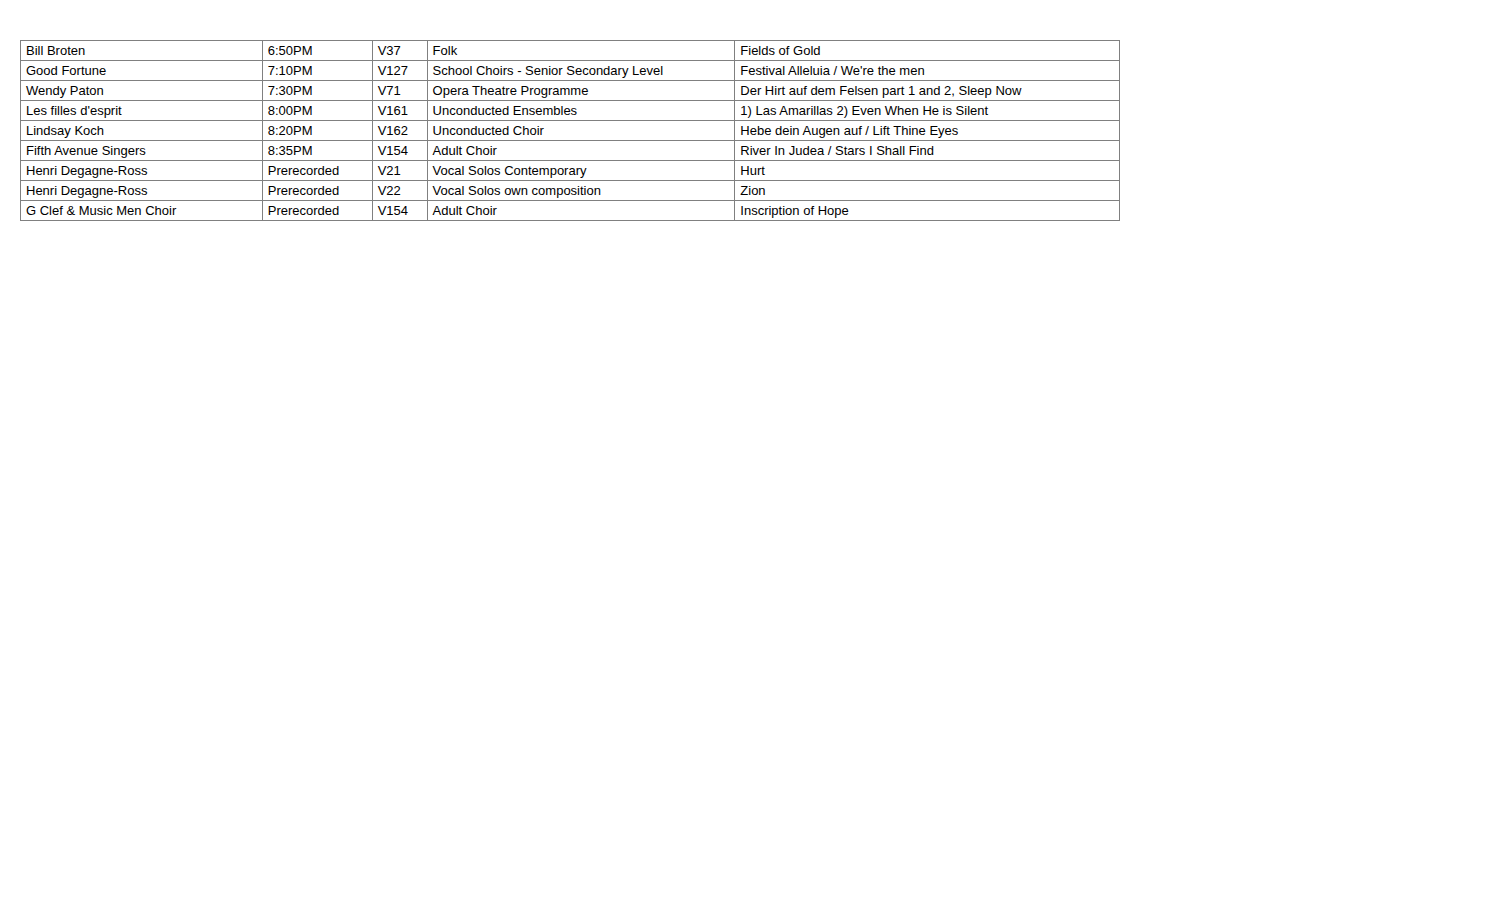| Bill Broten | 6:50PM | V37 | Folk | Fields of Gold |
| Good Fortune | 7:10PM | V127 | School Choirs - Senior Secondary Level | Festival Alleluia / We're the men |
| Wendy Paton | 7:30PM | V71 | Opera Theatre Programme | Der Hirt auf dem Felsen part 1 and 2, Sleep Now |
| Les filles d'esprit | 8:00PM | V161 | Unconducted Ensembles | 1) Las Amarillas 2) Even When He is Silent |
| Lindsay Koch | 8:20PM | V162 | Unconducted Choir | Hebe dein Augen auf / Lift Thine Eyes |
| Fifth Avenue Singers | 8:35PM | V154 | Adult Choir | River In Judea / Stars I Shall Find |
| Henri Degagne-Ross | Prerecorded | V21 | Vocal Solos Contemporary | Hurt |
| Henri Degagne-Ross | Prerecorded | V22 | Vocal Solos own composition | Zion |
| G Clef & Music Men Choir | Prerecorded | V154 | Adult Choir | Inscription of Hope |